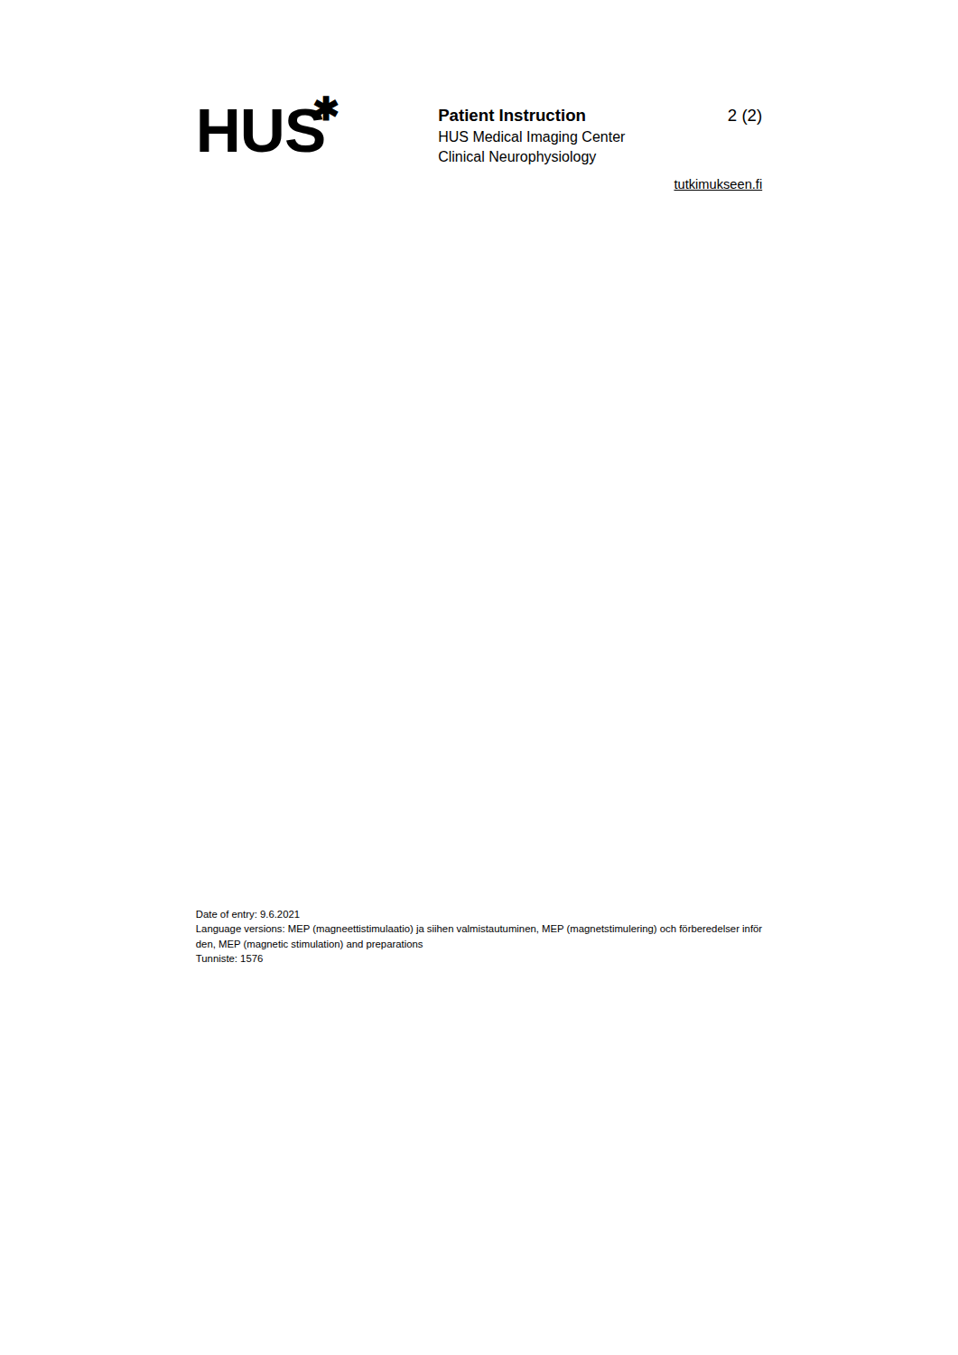HUS✱
Patient Instruction 2 (2)
HUS Medical Imaging Center
Clinical Neurophysiology
tutkimukseen.fi
Date of entry: 9.6.2021
Language versions: MEP (magneettistimulaatio) ja siihen valmistautuminen, MEP (magnetstimulering) och förberedelser inför den, MEP (magnetic stimulation) and preparations
Tunniste: 1576